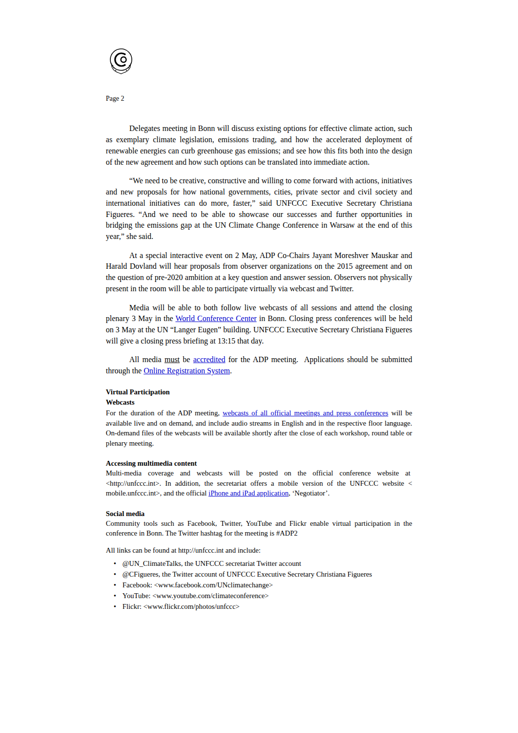Page 2
Delegates meeting in Bonn will discuss existing options for effective climate action, such as exemplary climate legislation, emissions trading, and how the accelerated deployment of renewable energies can curb greenhouse gas emissions; and see how this fits both into the design of the new agreement and how such options can be translated into immediate action.
“We need to be creative, constructive and willing to come forward with actions, initiatives and new proposals for how national governments, cities, private sector and civil society and international initiatives can do more, faster,” said UNFCCC Executive Secretary Christiana Figueres. “And we need to be able to showcase our successes and further opportunities in bridging the emissions gap at the UN Climate Change Conference in Warsaw at the end of this year,” she said.
At a special interactive event on 2 May, ADP Co-Chairs Jayant Moreshver Mauskar and Harald Dovland will hear proposals from observer organizations on the 2015 agreement and on the question of pre-2020 ambition at a key question and answer session. Observers not physically present in the room will be able to participate virtually via webcast and Twitter.
Media will be able to both follow live webcasts of all sessions and attend the closing plenary 3 May in the World Conference Center in Bonn. Closing press conferences will be held on 3 May at the UN “Langer Eugen” building. UNFCCC Executive Secretary Christiana Figueres will give a closing press briefing at 13:15 that day.
All media must be accredited for the ADP meeting. Applications should be submitted through the Online Registration System.
Virtual Participation
Webcasts
For the duration of the ADP meeting, webcasts of all official meetings and press conferences will be available live and on demand, and include audio streams in English and in the respective floor language. On-demand files of the webcasts will be available shortly after the close of each workshop, round table or plenary meeting.
Accessing multimedia content
Multi-media coverage and webcasts will be posted on the official conference website at <http://unfccc.int>. In addition, the secretariat offers a mobile version of the UNFCCC website < mobile.unfccc.int>, and the official iPhone and iPad application, ‘Negotiator’.
Social media
Community tools such as Facebook, Twitter, YouTube and Flickr enable virtual participation in the conference in Bonn. The Twitter hashtag for the meeting is #ADP2
All links can be found at http://unfccc.int and include:
@UN_ClimateTalks, the UNFCCC secretariat Twitter account
@CFigueres, the Twitter account of UNFCCC Executive Secretary Christiana Figueres
Facebook: <www.facebook.com/UNclimatechange>
YouTube: <www.youtube.com/climateconference>
Flickr: <www.flickr.com/photos/unfccc>